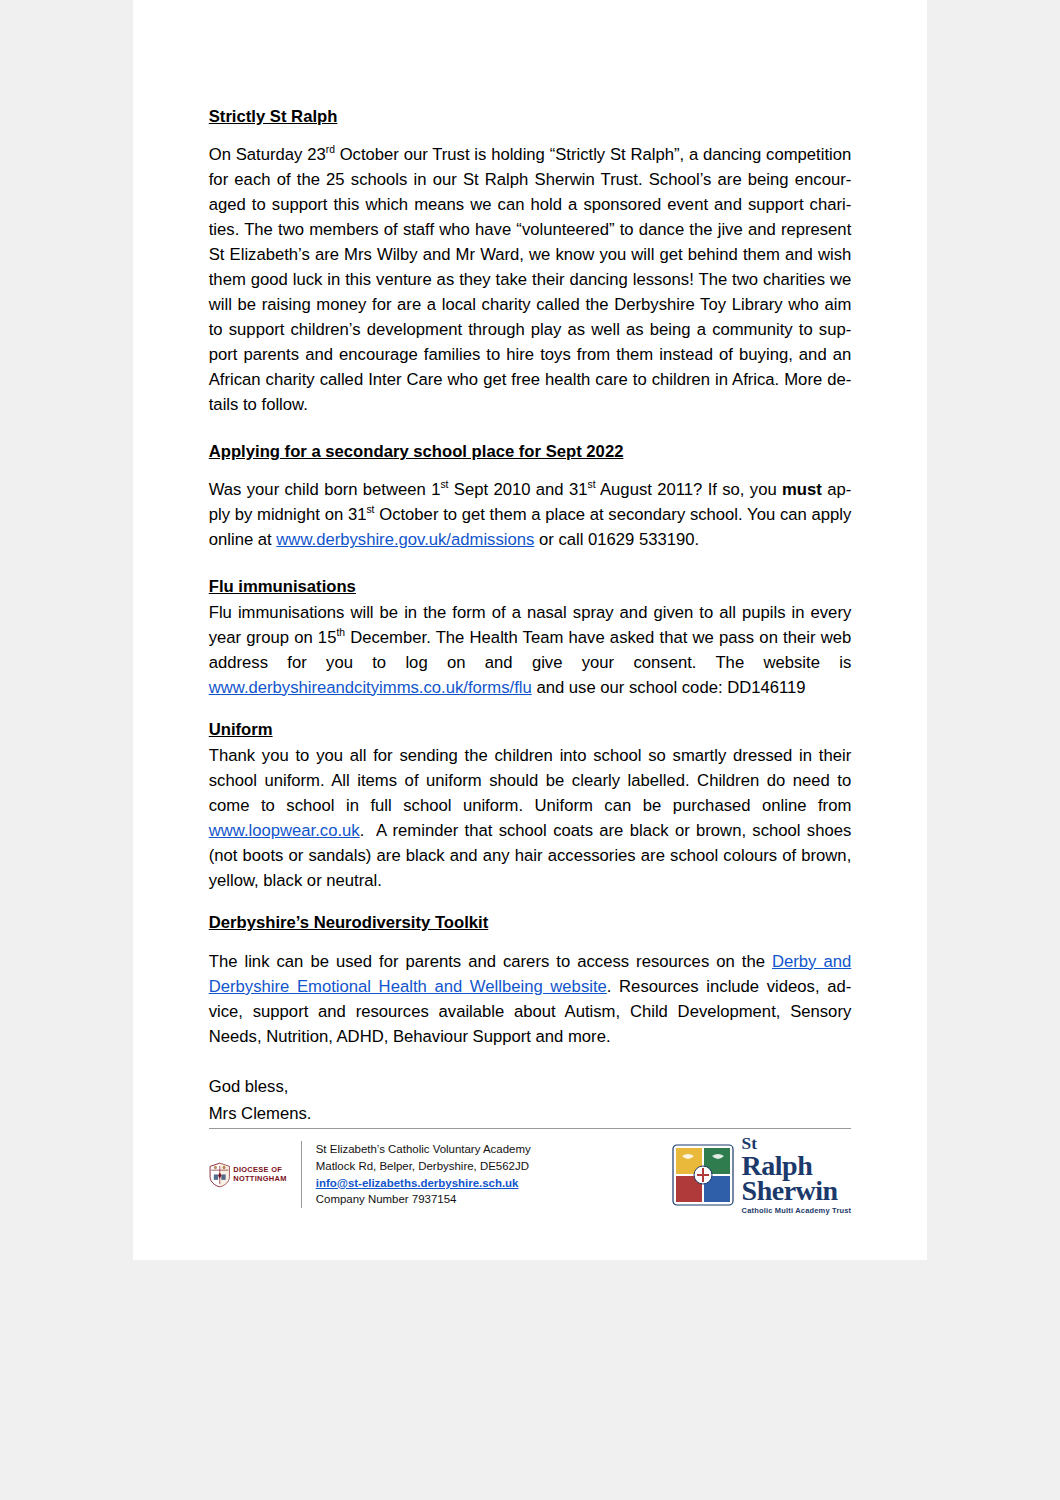Strictly St Ralph
On Saturday 23rd October our Trust is holding “Strictly St Ralph”, a dancing competition for each of the 25 schools in our St Ralph Sherwin Trust. School’s are being encouraged to support this which means we can hold a sponsored event and support charities. The two members of staff who have “volunteered” to dance the jive and represent St Elizabeth’s are Mrs Wilby and Mr Ward, we know you will get behind them and wish them good luck in this venture as they take their dancing lessons! The two charities we will be raising money for are a local charity called the Derbyshire Toy Library who aim to support children’s development through play as well as being a community to support parents and encourage families to hire toys from them instead of buying, and an African charity called Inter Care who get free health care to children in Africa. More details to follow.
Applying for a secondary school place for Sept 2022
Was your child born between 1st Sept 2010 and 31st August 2011? If so, you must apply by midnight on 31st October to get them a place at secondary school. You can apply online at www.derbyshire.gov.uk/admissions or call 01629 533190.
Flu immunisations
Flu immunisations will be in the form of a nasal spray and given to all pupils in every year group on 15th December. The Health Team have asked that we pass on their web address for you to log on and give your consent. The website is www.derbyshireandcityimms.co.uk/forms/flu and use our school code: DD146119
Uniform
Thank you to you all for sending the children into school so smartly dressed in their school uniform. All items of uniform should be clearly labelled. Children do need to come to school in full school uniform. Uniform can be purchased online from www.loopwear.co.uk. A reminder that school coats are black or brown, school shoes (not boots or sandals) are black and any hair accessories are school colours of brown, yellow, black or neutral.
Derbyshire’s Neurodiversity Toolkit
The link can be used for parents and carers to access resources on the Derby and Derbyshire Emotional Health and Wellbeing website. Resources include videos, advice, support and resources available about Autism, Child Development, Sensory Needs, Nutrition, ADHD, Behaviour Support and more.
God bless,
Mrs Clemens.
DIOCESE OF
NOTTINGHAM
St Elizabeth’s Catholic Voluntary Academy
Matlock Rd, Belper, Derbyshire, DE562JD
info@st-elizabeths.derbyshire.sch.uk
Company Number 7937154
St Ralph Sherwin Catholic Multi Academy Trust